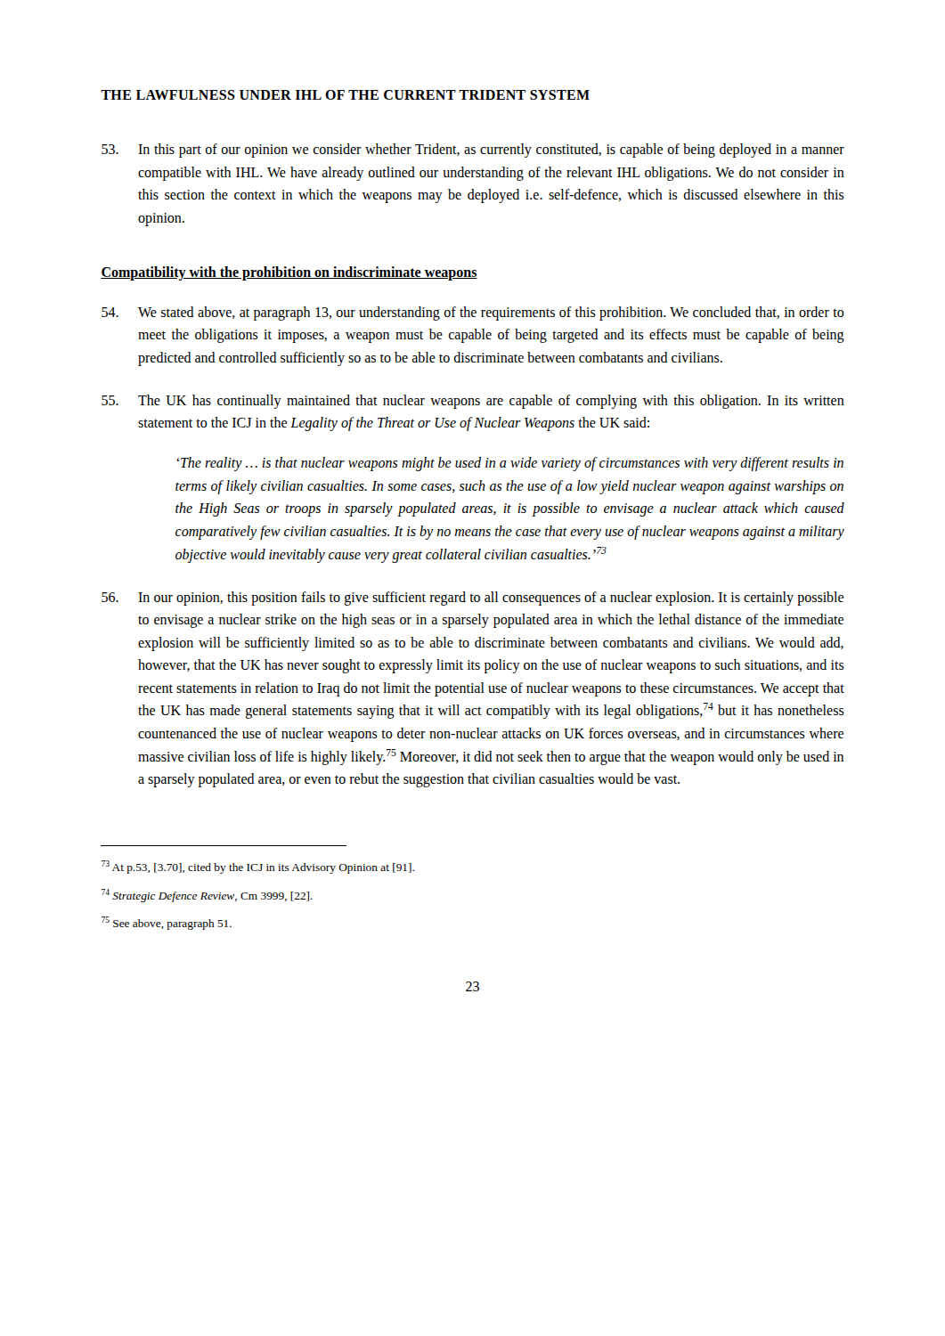The Lawfulness Under IHL of the Current Trident System
In this part of our opinion we consider whether Trident, as currently constituted, is capable of being deployed in a manner compatible with IHL. We have already outlined our understanding of the relevant IHL obligations. We do not consider in this section the context in which the weapons may be deployed i.e. self-defence, which is discussed elsewhere in this opinion.
Compatibility with the prohibition on indiscriminate weapons
We stated above, at paragraph 13, our understanding of the requirements of this prohibition. We concluded that, in order to meet the obligations it imposes, a weapon must be capable of being targeted and its effects must be capable of being predicted and controlled sufficiently so as to be able to discriminate between combatants and civilians.
The UK has continually maintained that nuclear weapons are capable of complying with this obligation. In its written statement to the ICJ in the Legality of the Threat or Use of Nuclear Weapons the UK said:
‘The reality … is that nuclear weapons might be used in a wide variety of circumstances with very different results in terms of likely civilian casualties. In some cases, such as the use of a low yield nuclear weapon against warships on the High Seas or troops in sparsely populated areas, it is possible to envisage a nuclear attack which caused comparatively few civilian casualties. It is by no means the case that every use of nuclear weapons against a military objective would inevitably cause very great collateral civilian casualties.’73
In our opinion, this position fails to give sufficient regard to all consequences of a nuclear explosion. It is certainly possible to envisage a nuclear strike on the high seas or in a sparsely populated area in which the lethal distance of the immediate explosion will be sufficiently limited so as to be able to discriminate between combatants and civilians. We would add, however, that the UK has never sought to expressly limit its policy on the use of nuclear weapons to such situations, and its recent statements in relation to Iraq do not limit the potential use of nuclear weapons to these circumstances. We accept that the UK has made general statements saying that it will act compatibly with its legal obligations,74 but it has nonetheless countenanced the use of nuclear weapons to deter non-nuclear attacks on UK forces overseas, and in circumstances where massive civilian loss of life is highly likely.75 Moreover, it did not seek then to argue that the weapon would only be used in a sparsely populated area, or even to rebut the suggestion that civilian casualties would be vast.
73 At p.53, [3.70], cited by the ICJ in its Advisory Opinion at [91].
74 Strategic Defence Review, Cm 3999, [22].
75 See above, paragraph 51.
23